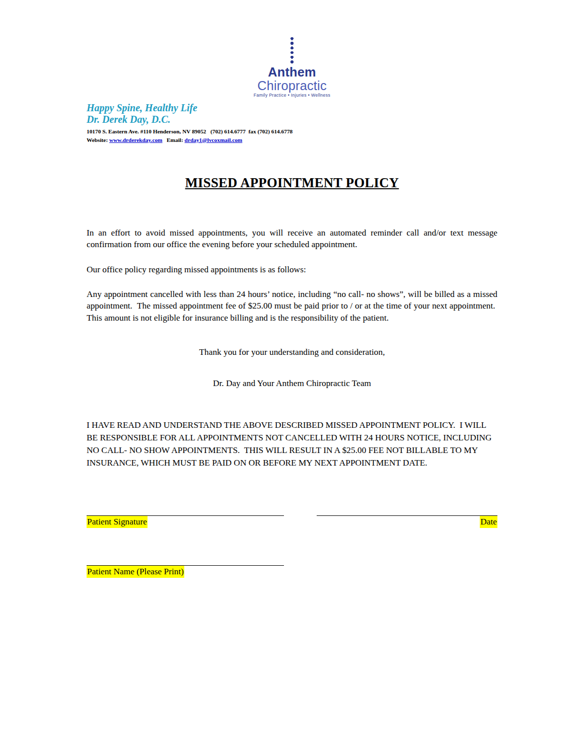Anthem Chiropractic
Family Practice • Injuries • Wellness
Happy Spine, Healthy Life
Dr. Derek Day, D.C.
10170 S. Eastern Ave. #110 Henderson, NV 89052 (702) 614.6777 fax (702) 614.6778
Website: www.drderekday.com Email: drday1@lvcoxmail.com
MISSED APPOINTMENT POLICY
In an effort to avoid missed appointments, you will receive an automated reminder call and/or text message confirmation from our office the evening before your scheduled appointment.
Our office policy regarding missed appointments is as follows:
Any appointment cancelled with less than 24 hours’ notice, including “no call- no shows”, will be billed as a missed appointment. The missed appointment fee of $25.00 must be paid prior to / or at the time of your next appointment. This amount is not eligible for insurance billing and is the responsibility of the patient.
Thank you for your understanding and consideration,
Dr. Day and Your Anthem Chiropractic Team
I HAVE READ AND UNDERSTAND THE ABOVE DESCRIBED MISSED APPOINTMENT POLICY. I WILL BE RESPONSIBLE FOR ALL APPOINTMENTS NOT CANCELLED WITH 24 HOURS NOTICE, INCLUDING NO CALL- NO SHOW APPOINTMENTS. THIS WILL RESULT IN A $25.00 FEE NOT BILLABLE TO MY INSURANCE, WHICH MUST BE PAID ON OR BEFORE MY NEXT APPOINTMENT DATE.
| Patient Signature | | Date |
| Patient Name (Please Print) | | |